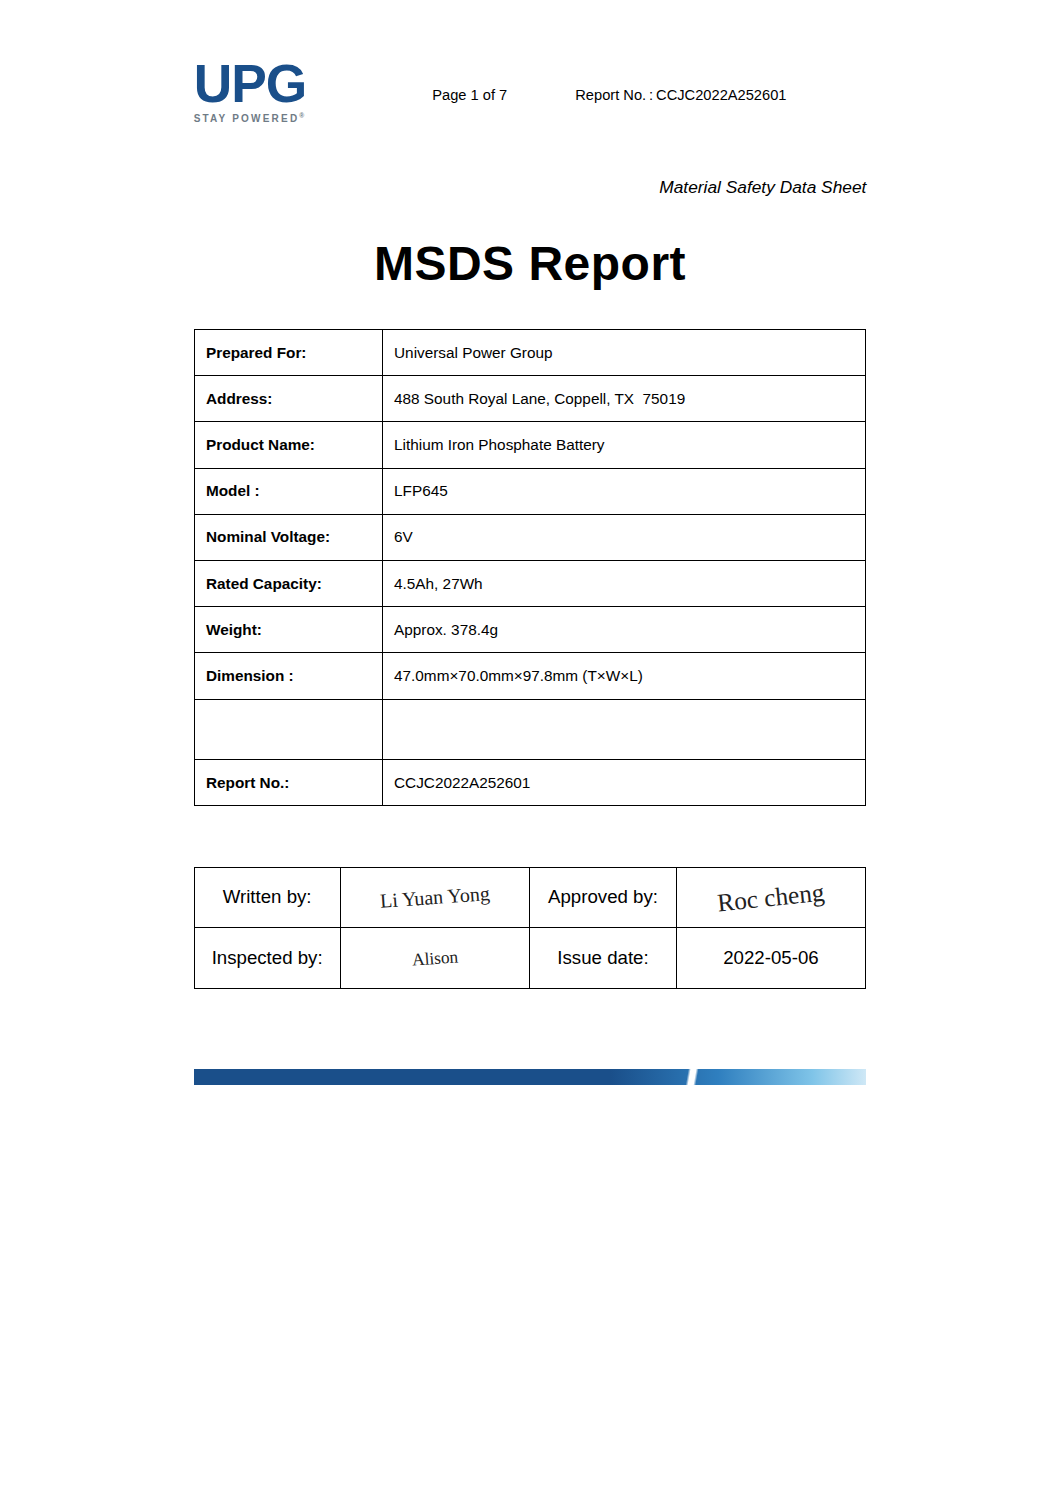UPG
STAY POWERED®
Page 1 of 7
Report No. : CCJC2022A252601
Material Safety Data Sheet
MSDS Report
| Prepared For: | Universal Power Group |
| Address: | 488 South Royal Lane, Coppell, TX 75019 |
| Product Name: | Lithium Iron Phosphate Battery |
| Model : | LFP645 |
| Nominal Voltage: | 6V |
| Rated Capacity: | 4.5Ah, 27Wh |
| Weight: | Approx. 378.4g |
| Dimension : | 47.0mm×70.0mm×97.8mm (T×W×L) |
| Report No.: | CCJC2022A252601 |
| Written by: | Li Yuan Yong | Approved by: | Roc cheng |
| Inspected by: | Alison | Issue date: | 2022-05-06 |